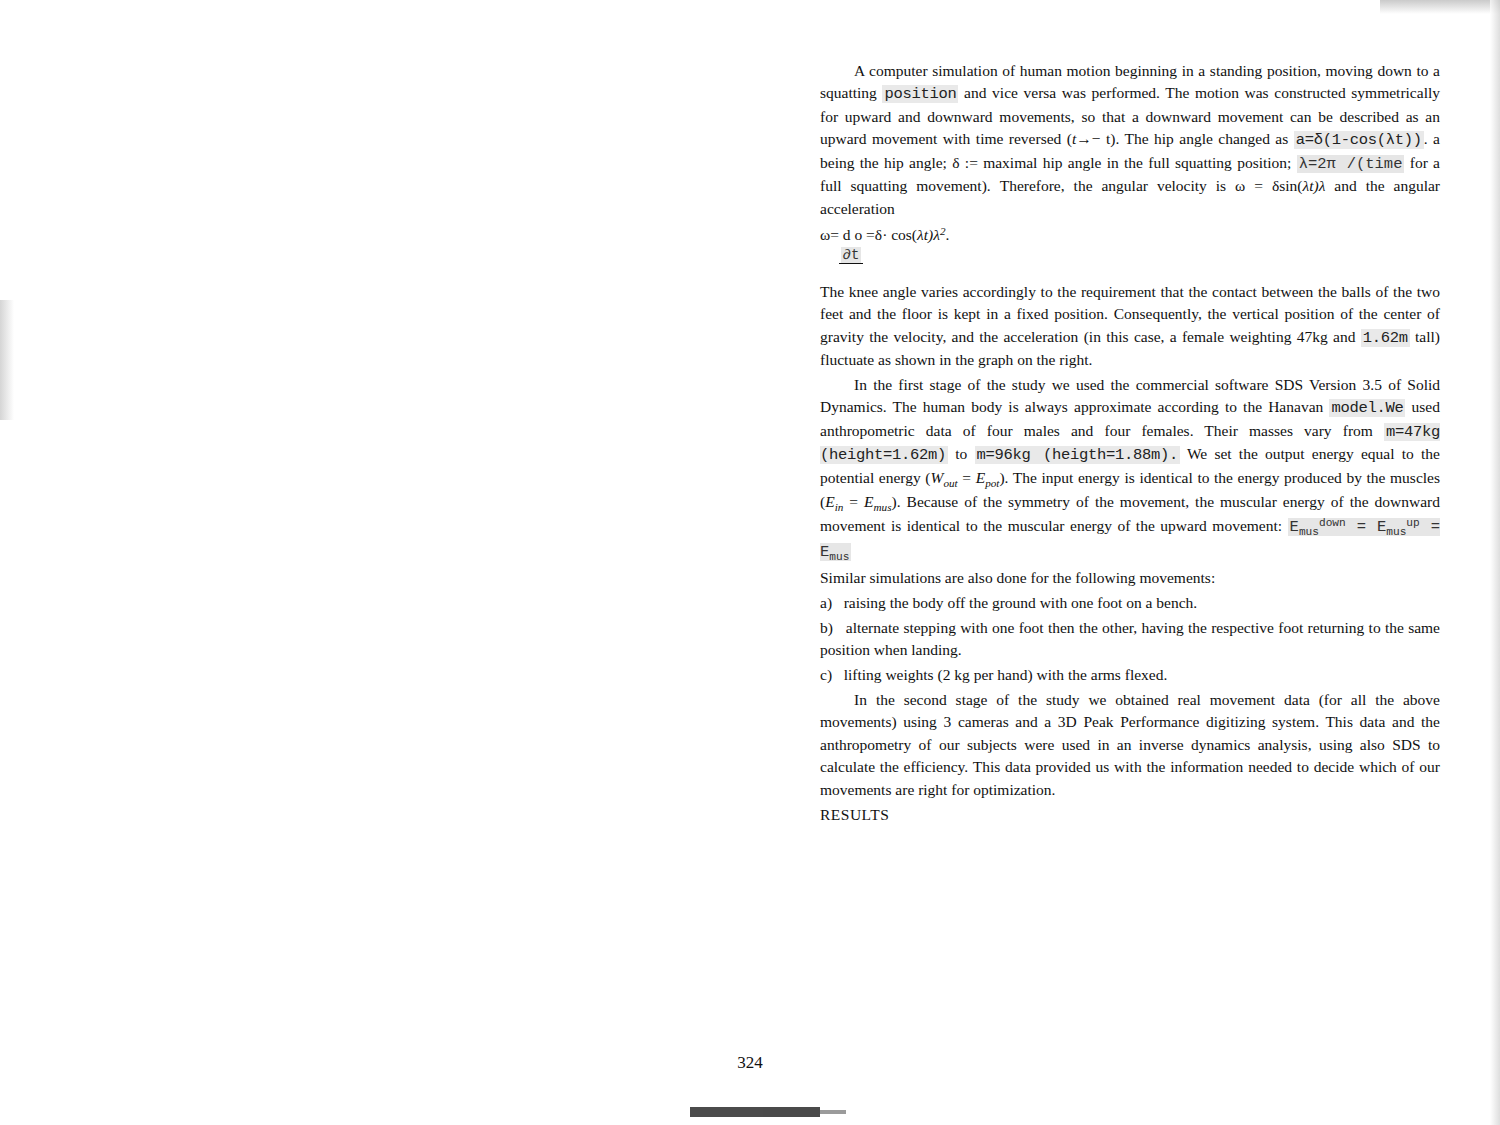A computer simulation of human motion beginning in a standing position, moving down to a squatting position and vice versa was performed. The motion was constructed symmetrically for upward and downward movements, so that a downward movement can be described as an upward movement with time reversed (t→− t). The hip angle changed as a=δ(1-cos(λt)). a being the hip angle; δ := maximal hip angle in the full squatting position; λ=2π /(time for a full squatting movement). Therefore, the angular velocity is ω = δsin(λt)λ and the angular acceleration
ω= d o =δ· cos(λt)λ2.
∂t
The knee angle varies accordingly to the requirement that the contact between the balls of the two feet and the floor is kept in a fixed position. Consequently, the vertical position of the center of gravity the velocity, and the acceleration (in this case, a female weighting 47kg and 1.62m tall) fluctuate as shown in the graph on the right.
In the first stage of the study we used the commercial software SDS Version 3.5 of Solid Dynamics. The human body is always approximate according to the Hanavan model.We used anthropometric data of four males and four females. Their masses vary from m=47kg (height=1.62m) to m=96kg (heigth=1.88m). We set the output energy equal to the potential energy (Wout = Epot). The input energy is identical to the energy produced by the muscles (Ein = Emus). Because of the symmetry of the movement, the muscular energy of the downward movement is identical to the muscular energy of the upward movement: Emus down = Emus up = Emus
Similar simulations are also done for the following movements:
a) raising the body off the ground with one foot on a bench.
b) alternate stepping with one foot then the other, having the respective foot returning to the same position when landing.
c) lifting weights (2 kg per hand) with the arms flexed.
In the second stage of the study we obtained real movement data (for all the above movements) using 3 cameras and a 3D Peak Performance digitizing system. This data and the anthropometry of our subjects were used in an inverse dynamics analysis, using also SDS to calculate the efficiency. This data provided us with the information needed to decide which of our movements are right for optimization.
RESULTS
324